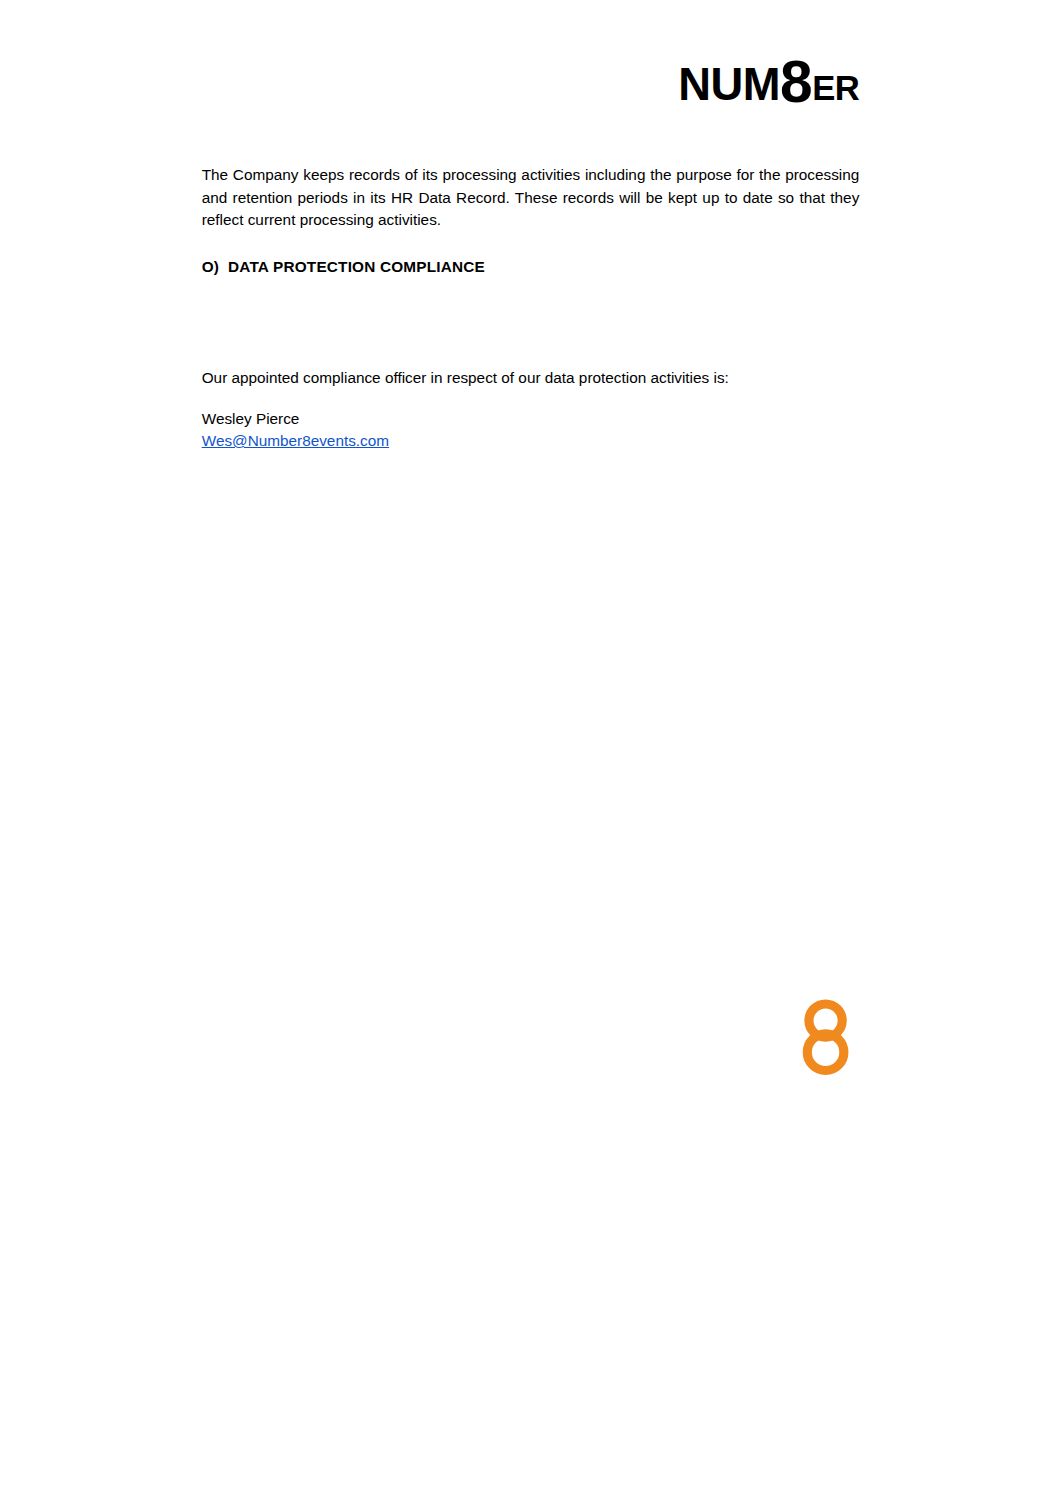NUM8 ER
The Company keeps records of its processing activities including the purpose for the processing and retention periods in its HR Data Record. These records will be kept up to date so that they reflect current processing activities.
O) DATA PROTECTION COMPLIANCE
Our appointed compliance officer in respect of our data protection activities is:
Wesley Pierce
Wes@Number8events.com